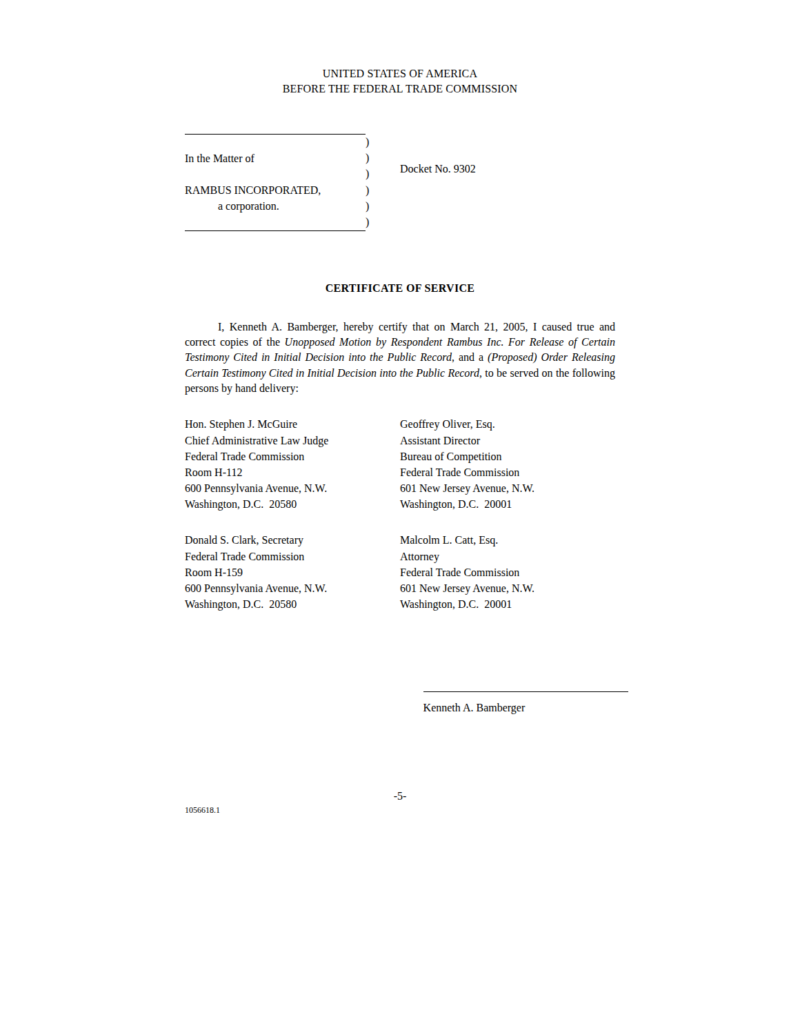UNITED STATES OF AMERICA
BEFORE THE FEDERAL TRADE COMMISSION
| In the Matter of RAMBUS INCORPORATED, a corporation. | ) ) ) ) ) ) | Docket No. 9302 |
CERTIFICATE OF SERVICE
I, Kenneth A. Bamberger, hereby certify that on March 21, 2005, I caused true and correct copies of the Unopposed Motion by Respondent Rambus Inc. For Release of Certain Testimony Cited in Initial Decision into the Public Record, and a (Proposed) Order Releasing Certain Testimony Cited in Initial Decision into the Public Record, to be served on the following persons by hand delivery:
| Hon. Stephen J. McGuire Chief Administrative Law Judge Federal Trade Commission Room H-112 600 Pennsylvania Avenue, N.W. Washington, D.C. 20580 | Geoffrey Oliver, Esq. Assistant Director Bureau of Competition Federal Trade Commission 601 New Jersey Avenue, N.W. Washington, D.C. 20001 |
| Donald S. Clark, Secretary Federal Trade Commission Room H-159 600 Pennsylvania Avenue, N.W. Washington, D.C. 20580 | Malcolm L. Catt, Esq. Attorney Federal Trade Commission 601 New Jersey Avenue, N.W. Washington, D.C. 20001 |
Kenneth A. Bamberger
-5-
1056618.1